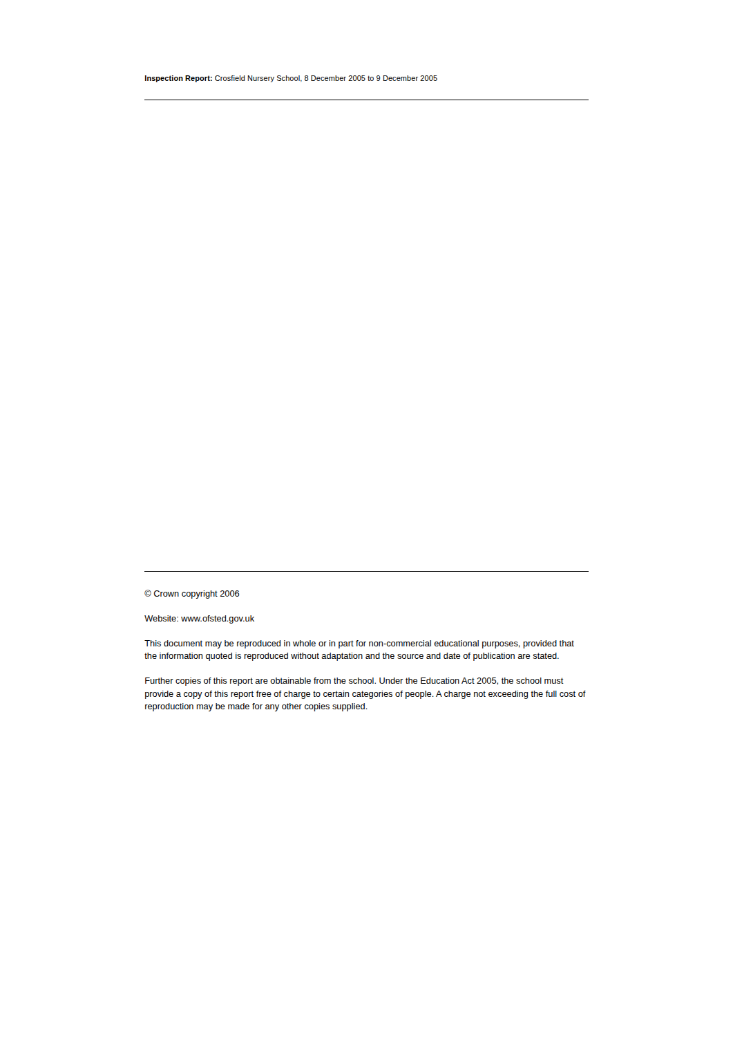Inspection Report: Crosfield Nursery School, 8 December 2005 to 9 December 2005
© Crown copyright 2006
Website: www.ofsted.gov.uk
This document may be reproduced in whole or in part for non-commercial educational purposes, provided that the information quoted is reproduced without adaptation and the source and date of publication are stated.
Further copies of this report are obtainable from the school. Under the Education Act 2005, the school must provide a copy of this report free of charge to certain categories of people. A charge not exceeding the full cost of reproduction may be made for any other copies supplied.